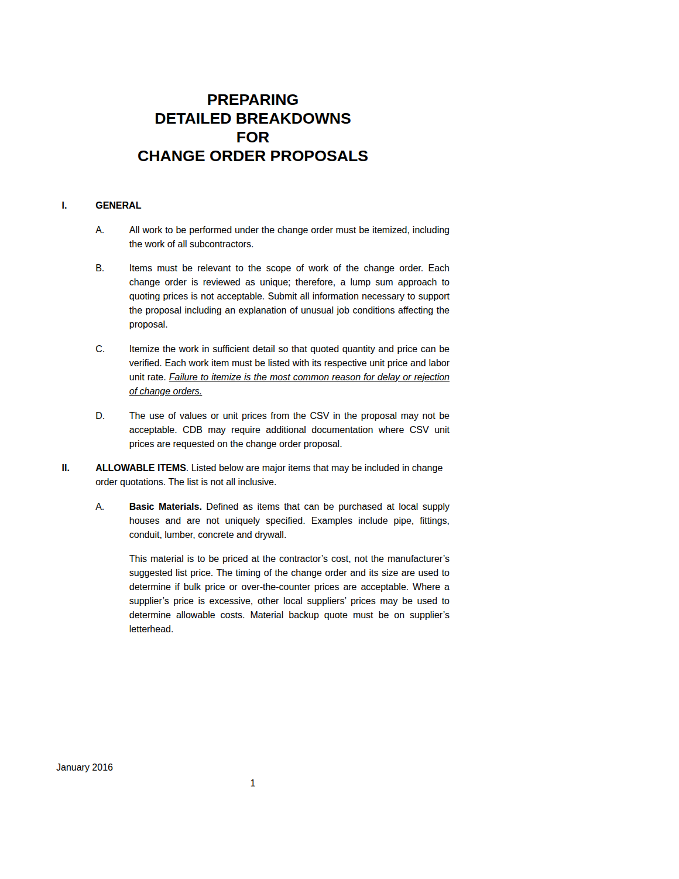PREPARING
DETAILED BREAKDOWNS
FOR
CHANGE ORDER PROPOSALS
I. GENERAL
A. All work to be performed under the change order must be itemized, including the work of all subcontractors.
B. Items must be relevant to the scope of work of the change order. Each change order is reviewed as unique; therefore, a lump sum approach to quoting prices is not acceptable. Submit all information necessary to support the proposal including an explanation of unusual job conditions affecting the proposal.
C. Itemize the work in sufficient detail so that quoted quantity and price can be verified. Each work item must be listed with its respective unit price and labor unit rate. Failure to itemize is the most common reason for delay or rejection of change orders.
D. The use of values or unit prices from the CSV in the proposal may not be acceptable. CDB may require additional documentation where CSV unit prices are requested on the change order proposal.
II. ALLOWABLE ITEMS. Listed below are major items that may be included in change order quotations. The list is not all inclusive.
A. Basic Materials. Defined as items that can be purchased at local supply houses and are not uniquely specified. Examples include pipe, fittings, conduit, lumber, concrete and drywall.
This material is to be priced at the contractor’s cost, not the manufacturer’s suggested list price. The timing of the change order and its size are used to determine if bulk price or over-the-counter prices are acceptable. Where a supplier’s price is excessive, other local suppliers’ prices may be used to determine allowable costs. Material backup quote must be on supplier’s letterhead.
January 2016
1